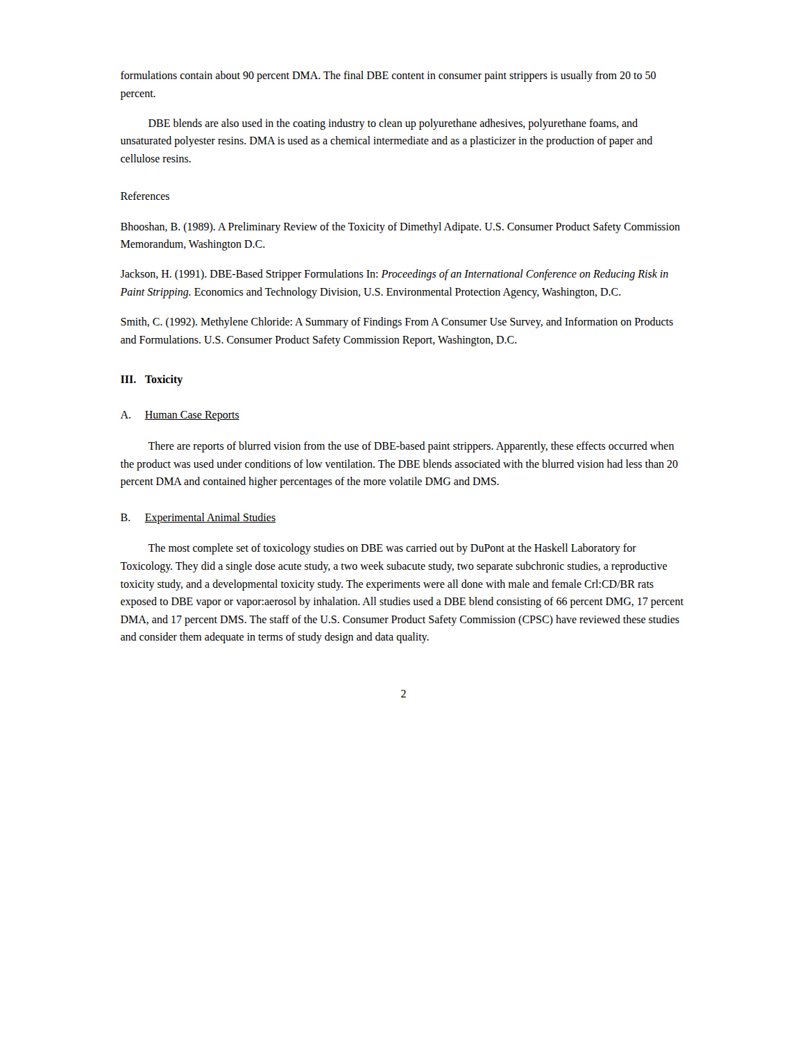formulations contain about 90 percent DMA. The final DBE content in consumer paint strippers is usually from 20 to 50 percent.
DBE blends are also used in the coating industry to clean up polyurethane adhesives, polyurethane foams, and unsaturated polyester resins. DMA is used as a chemical intermediate and as a plasticizer in the production of paper and cellulose resins.
References
Bhooshan, B. (1989). A Preliminary Review of the Toxicity of Dimethyl Adipate. U.S. Consumer Product Safety Commission Memorandum, Washington D.C.
Jackson, H. (1991). DBE-Based Stripper Formulations In: Proceedings of an International Conference on Reducing Risk in Paint Stripping. Economics and Technology Division, U.S. Environmental Protection Agency, Washington, D.C.
Smith, C. (1992). Methylene Chloride: A Summary of Findings From A Consumer Use Survey, and Information on Products and Formulations. U.S. Consumer Product Safety Commission Report, Washington, D.C.
III. Toxicity
A. Human Case Reports
There are reports of blurred vision from the use of DBE-based paint strippers. Apparently, these effects occurred when the product was used under conditions of low ventilation. The DBE blends associated with the blurred vision had less than 20 percent DMA and contained higher percentages of the more volatile DMG and DMS.
B. Experimental Animal Studies
The most complete set of toxicology studies on DBE was carried out by DuPont at the Haskell Laboratory for Toxicology. They did a single dose acute study, a two week subacute study, two separate subchronic studies, a reproductive toxicity study, and a developmental toxicity study. The experiments were all done with male and female Crl:CD/BR rats exposed to DBE vapor or vapor:aerosol by inhalation. All studies used a DBE blend consisting of 66 percent DMG, 17 percent DMA, and 17 percent DMS. The staff of the U.S. Consumer Product Safety Commission (CPSC) have reviewed these studies and consider them adequate in terms of study design and data quality.
2